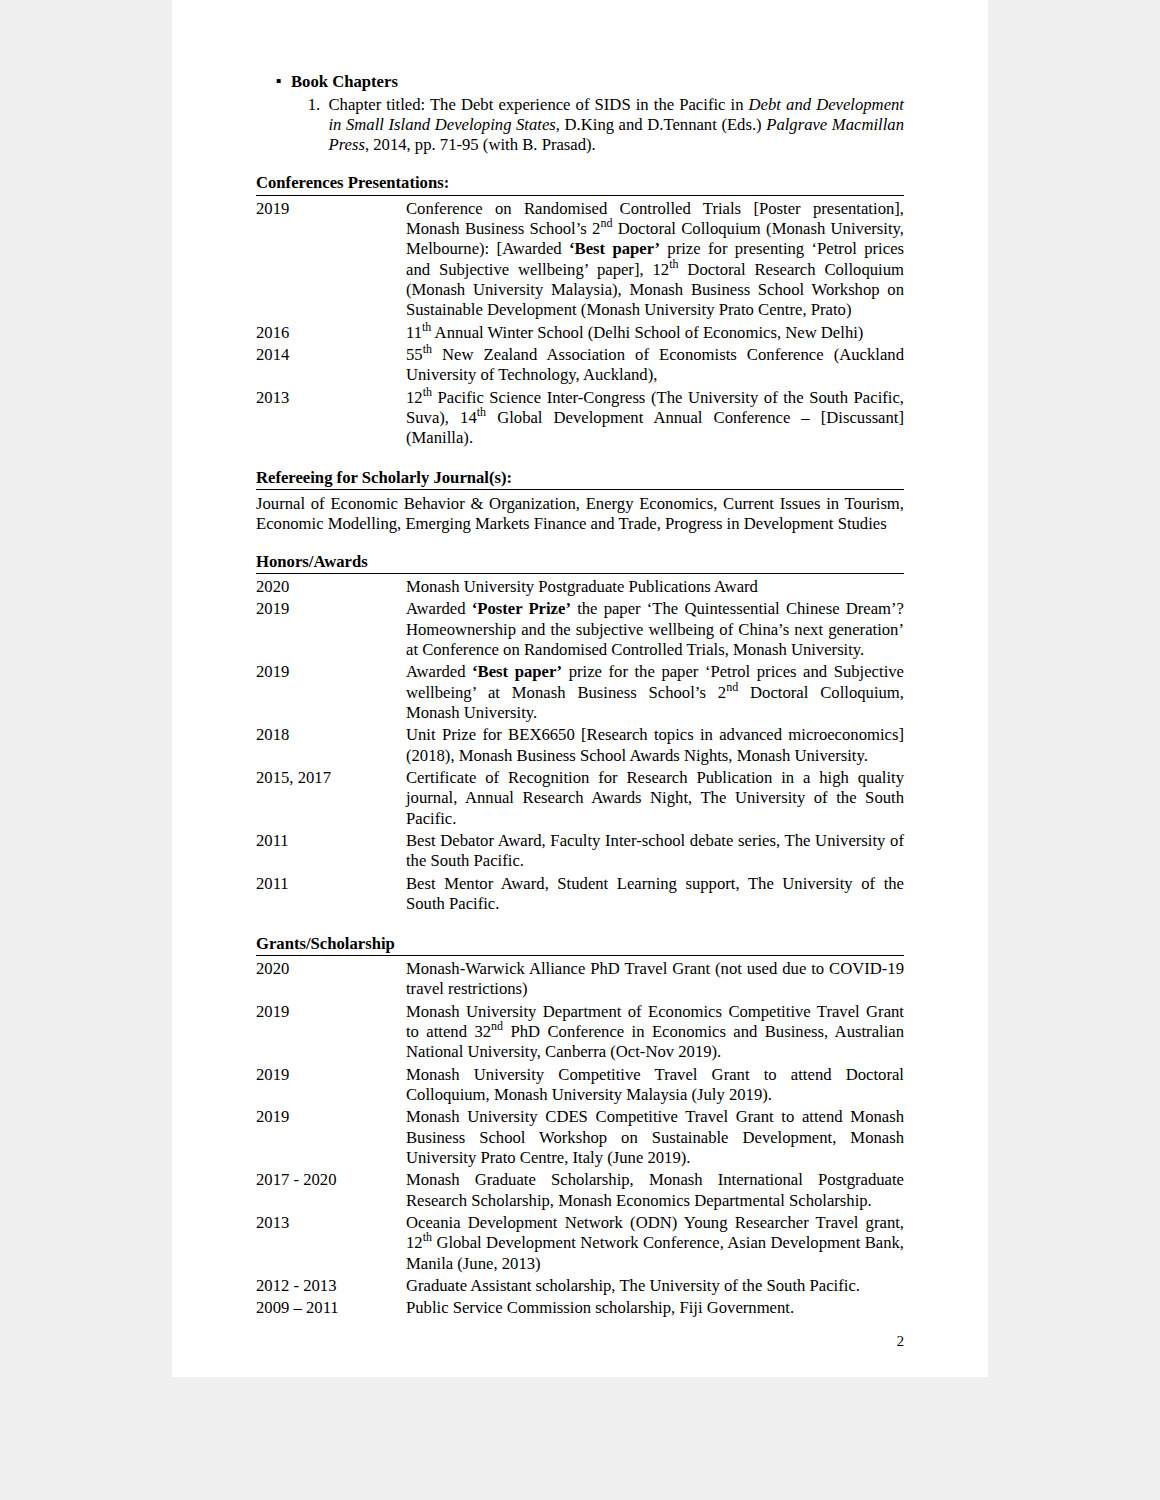Book Chapters
Chapter titled: The Debt experience of SIDS in the Pacific in Debt and Development in Small Island Developing States, D.King and D.Tennant (Eds.) Palgrave Macmillan Press, 2014, pp. 71-95 (with B. Prasad).
Conferences Presentations:
| 2019 | Conference on Randomised Controlled Trials [Poster presentation], Monash Business School’s 2 nd Doctoral Colloquium (Monash University, Melbourne): [Awarded ‘Best paper’ prize for presenting ‘Petrol prices and Subjective wellbeing’ paper], 12 th Doctoral Research Colloquium (Monash University Malaysia), Monash Business School Workshop on Sustainable Development (Monash University Prato Centre, Prato) |
| 2016 | 11 th Annual Winter School (Delhi School of Economics, New Delhi) |
| 2014 | 55 th New Zealand Association of Economists Conference (Auckland University of Technology, Auckland), |
| 2013 | 12 th Pacific Science Inter-Congress (The University of the South Pacific, Suva), 14 th Global Development Annual Conference – [Discussant] (Manilla). |
Refereeing for Scholarly Journal(s):
Journal of Economic Behavior & Organization, Energy Economics, Current Issues in Tourism, Economic Modelling, Emerging Markets Finance and Trade, Progress in Development Studies
Honors/Awards
| 2020 | Monash University Postgraduate Publications Award |
| 2019 | Awarded ‘Poster Prize’ the paper ‘The Quintessential Chinese Dream’? Homeownership and the subjective wellbeing of China’s next generation’ at Conference on Randomised Controlled Trials, Monash University. |
| 2019 | Awarded ‘Best paper’ prize for the paper ‘Petrol prices and Subjective wellbeing’ at Monash Business School’s 2 nd Doctoral Colloquium, Monash University. |
| 2018 | Unit Prize for BEX6650 [Research topics in advanced microeconomics] (2018), Monash Business School Awards Nights, Monash University. |
| 2015, 2017 | Certificate of Recognition for Research Publication in a high quality journal, Annual Research Awards Night, The University of the South Pacific. |
| 2011 | Best Debator Award, Faculty Inter-school debate series, The University of the South Pacific. |
| 2011 | Best Mentor Award, Student Learning support, The University of the South Pacific. |
Grants/Scholarship
| 2020 | Monash-Warwick Alliance PhD Travel Grant (not used due to COVID-19 travel restrictions) |
| 2019 | Monash University Department of Economics Competitive Travel Grant to attend 32 nd PhD Conference in Economics and Business, Australian National University, Canberra (Oct-Nov 2019). |
| 2019 | Monash University Competitive Travel Grant to attend Doctoral Colloquium, Monash University Malaysia (July 2019). |
| 2019 | Monash University CDES Competitive Travel Grant to attend Monash Business School Workshop on Sustainable Development, Monash University Prato Centre, Italy (June 2019). |
| 2017 - 2020 | Monash Graduate Scholarship, Monash International Postgraduate Research Scholarship, Monash Economics Departmental Scholarship. |
| 2013 | Oceania Development Network (ODN) Young Researcher Travel grant, 12 th Global Development Network Conference, Asian Development Bank, Manila (June, 2013) |
| 2012 - 2013 | Graduate Assistant scholarship, The University of the South Pacific. |
| 2009 – 2011 | Public Service Commission scholarship, Fiji Government. |
2